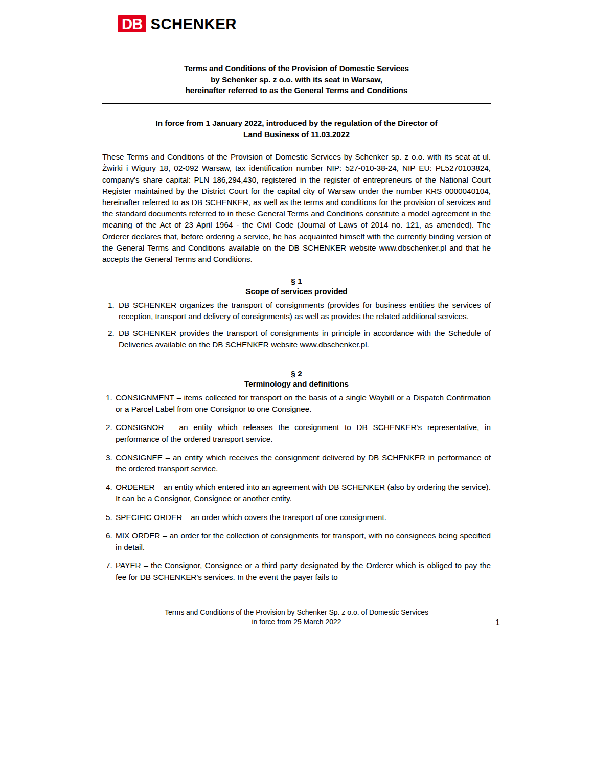DB SCHENKER
Terms and Conditions of the Provision of Domestic Services
by Schenker sp. z o.o. with its seat in Warsaw,
hereinafter referred to as the General Terms and Conditions
In force from 1 January 2022, introduced by the regulation of the Director of
Land Business of 11.03.2022
These Terms and Conditions of the Provision of Domestic Services by Schenker sp. z o.o. with its seat at ul. Żwirki i Wigury 18, 02-092 Warsaw, tax identification number NIP: 527-010-38-24, NIP EU: PL5270103824, company's share capital: PLN 186,294,430, registered in the register of entrepreneurs of the National Court Register maintained by the District Court for the capital city of Warsaw under the number KRS 0000040104, hereinafter referred to as DB SCHENKER, as well as the terms and conditions for the provision of services and the standard documents referred to in these General Terms and Conditions constitute a model agreement in the meaning of the Act of 23 April 1964 - the Civil Code (Journal of Laws of 2014 no. 121, as amended). The Orderer declares that, before ordering a service, he has acquainted himself with the currently binding version of the General Terms and Conditions available on the DB SCHENKER website www.dbschenker.pl and that he accepts the General Terms and Conditions.
§ 1
Scope of services provided
DB SCHENKER organizes the transport of consignments (provides for business entities the services of reception, transport and delivery of consignments) as well as provides the related additional services.
DB SCHENKER provides the transport of consignments in principle in accordance with the Schedule of Deliveries available on the DB SCHENKER website www.dbschenker.pl.
§ 2
Terminology and definitions
CONSIGNMENT – items collected for transport on the basis of a single Waybill or a Dispatch Confirmation or a Parcel Label from one Consignor to one Consignee.
CONSIGNOR – an entity which releases the consignment to DB SCHENKER's representative, in performance of the ordered transport service.
CONSIGNEE – an entity which receives the consignment delivered by DB SCHENKER in performance of the ordered transport service.
ORDERER – an entity which entered into an agreement with DB SCHENKER (also by ordering the service). It can be a Consignor, Consignee or another entity.
SPECIFIC ORDER – an order which covers the transport of one consignment.
MIX ORDER – an order for the collection of consignments for transport, with no consignees being specified in detail.
PAYER – the Consignor, Consignee or a third party designated by the Orderer which is obliged to pay the fee for DB SCHENKER's services. In the event the payer fails to
Terms and Conditions of the Provision by Schenker Sp. z o.o. of Domestic Services
in force from 25 March 2022
1